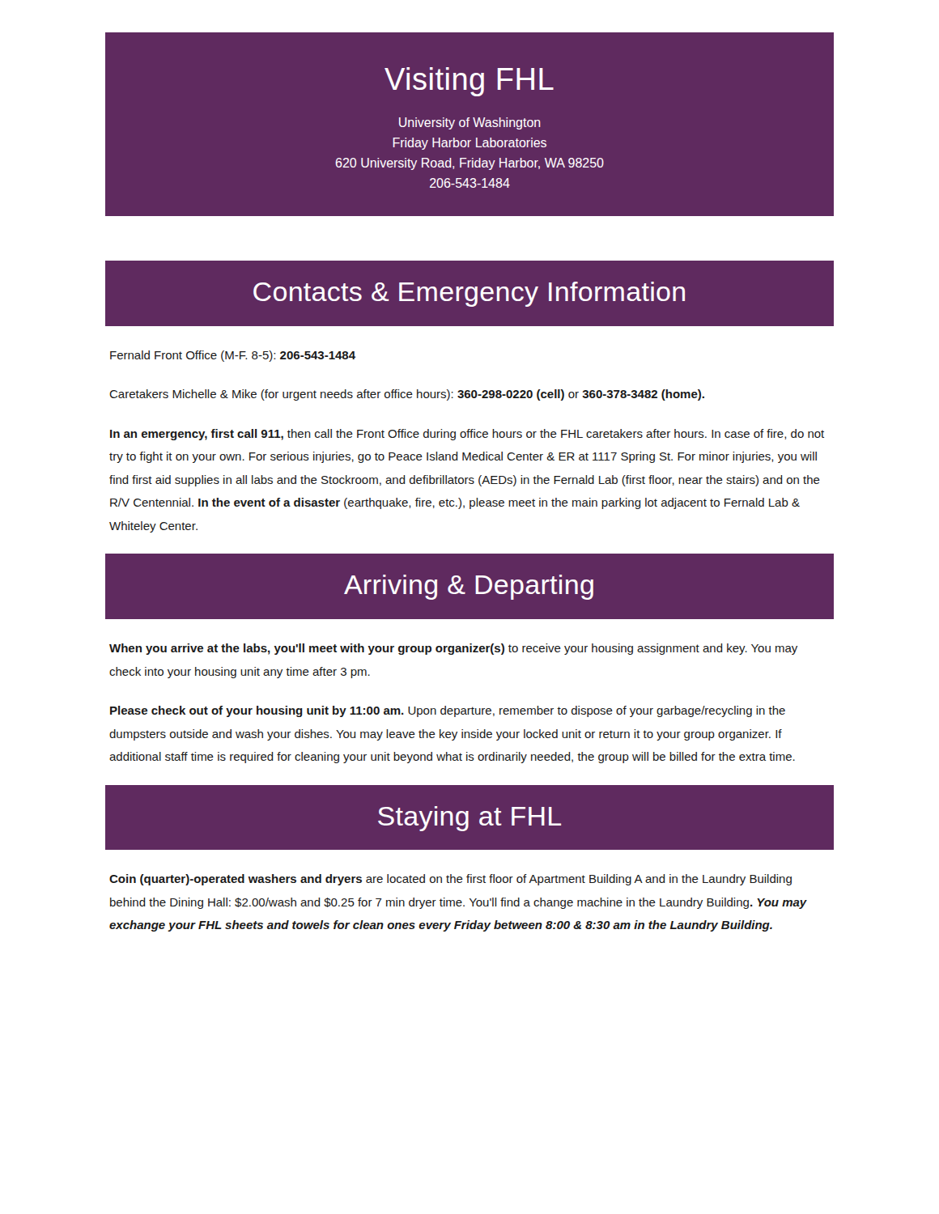Visiting FHL
University of Washington
Friday Harbor Laboratories
620 University Road, Friday Harbor, WA 98250
206-543-1484
Contacts & Emergency Information
Fernald Front Office (M-F. 8-5): 206-543-1484
Caretakers Michelle & Mike (for urgent needs after office hours): 360-298-0220 (cell) or 360-378-3482 (home).
In an emergency, first call 911, then call the Front Office during office hours or the FHL caretakers after hours. In case of fire, do not try to fight it on your own. For serious injuries, go to Peace Island Medical Center & ER at 1117 Spring St. For minor injuries, you will find first aid supplies in all labs and the Stockroom, and defibrillators (AEDs) in the Fernald Lab (first floor, near the stairs) and on the R/V Centennial. In the event of a disaster (earthquake, fire, etc.), please meet in the main parking lot adjacent to Fernald Lab & Whiteley Center.
Arriving & Departing
When you arrive at the labs, you'll meet with your group organizer(s) to receive your housing assignment and key. You may check into your housing unit any time after 3 pm.
Please check out of your housing unit by 11:00 am. Upon departure, remember to dispose of your garbage/recycling in the dumpsters outside and wash your dishes. You may leave the key inside your locked unit or return it to your group organizer. If additional staff time is required for cleaning your unit beyond what is ordinarily needed, the group will be billed for the extra time.
Staying at FHL
Coin (quarter)-operated washers and dryers are located on the first floor of Apartment Building A and in the Laundry Building behind the Dining Hall: $2.00/wash and $0.25 for 7 min dryer time. You'll find a change machine in the Laundry Building. You may exchange your FHL sheets and towels for clean ones every Friday between 8:00 & 8:30 am in the Laundry Building.